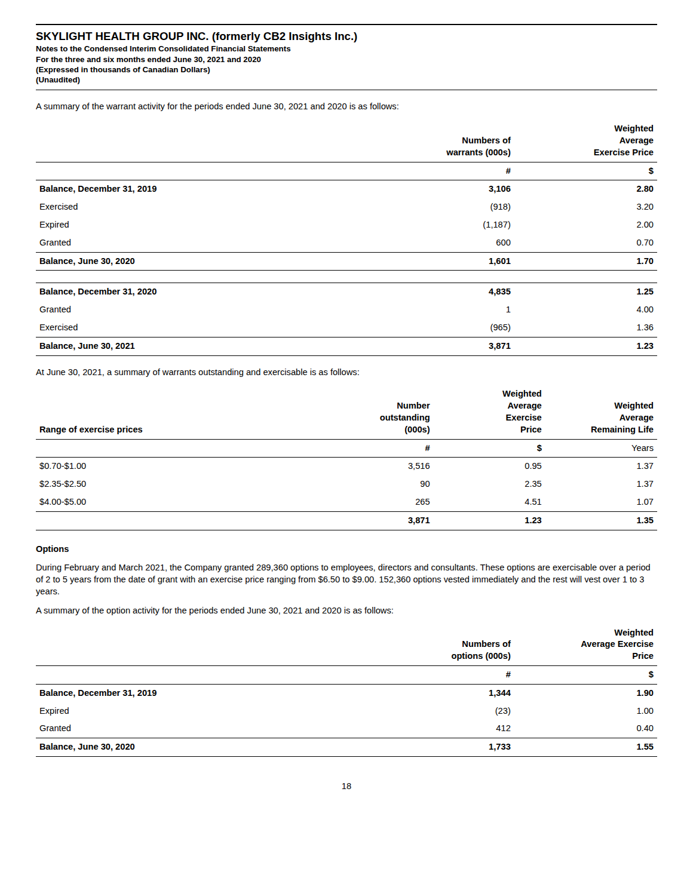SKYLIGHT HEALTH GROUP INC. (formerly CB2 Insights Inc.)
Notes to the Condensed Interim Consolidated Financial Statements
For the three and six months ended June 30, 2021 and 2020
(Expressed in thousands of Canadian Dollars)
(Unaudited)
A summary of the warrant activity for the periods ended June 30, 2021 and 2020 is as follows:
| | Numbers of warrants (000s) | Weighted Average Exercise Price |
| --- | --- | --- |
| | # | $ |
| Balance, December 31, 2019 | 3,106 | 2.80 |
| Exercised | (918) | 3.20 |
| Expired | (1,187) | 2.00 |
| Granted | 600 | 0.70 |
| Balance, June 30, 2020 | 1,601 | 1.70 |
| Balance, December 31, 2020 | 4,835 | 1.25 |
| Granted | 1 | 4.00 |
| Exercised | (965) | 1.36 |
| Balance, June 30, 2021 | 3,871 | 1.23 |
At June 30, 2021, a summary of warrants outstanding and exercisable is as follows:
| Range of exercise prices | Number outstanding (000s) | Weighted Average Exercise Price | Weighted Average Remaining Life |
| --- | --- | --- | --- |
| | # | $ | Years |
| $0.70-$1.00 | 3,516 | 0.95 | 1.37 |
| $2.35-$2.50 | 90 | 2.35 | 1.37 |
| $4.00-$5.00 | 265 | 4.51 | 1.07 |
| | 3,871 | 1.23 | 1.35 |
Options
During February and March 2021, the Company granted 289,360 options to employees, directors and consultants. These options are exercisable over a period of 2 to 5 years from the date of grant with an exercise price ranging from $6.50 to $9.00. 152,360 options vested immediately and the rest will vest over 1 to 3 years.
A summary of the option activity for the periods ended June 30, 2021 and 2020 is as follows:
| | Numbers of options (000s) | Weighted Average Exercise Price |
| --- | --- | --- |
| | # | $ |
| Balance, December 31, 2019 | 1,344 | 1.90 |
| Expired | (23) | 1.00 |
| Granted | 412 | 0.40 |
| Balance, June 30, 2020 | 1,733 | 1.55 |
18